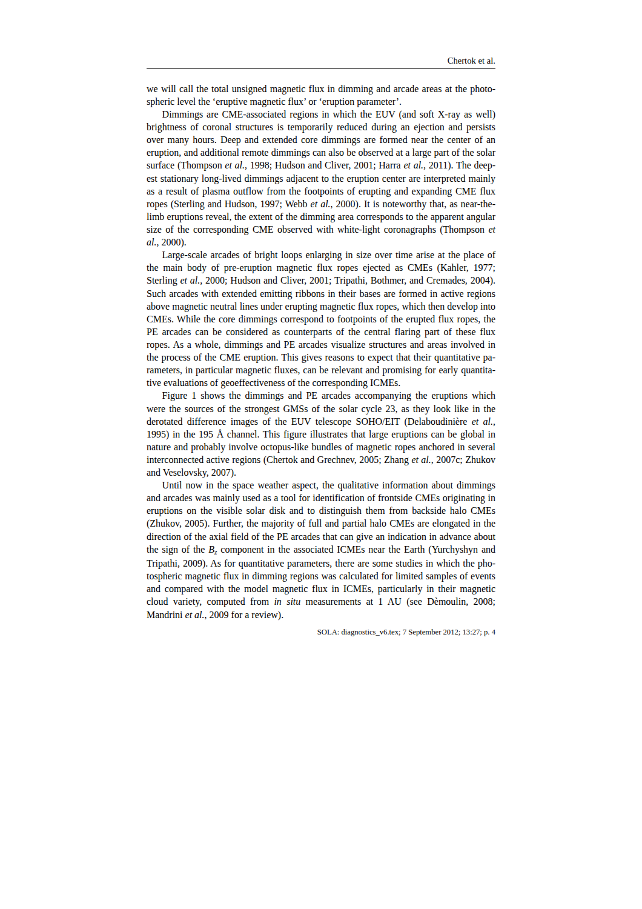Chertok et al.
we will call the total unsigned magnetic flux in dimming and arcade areas at the photospheric level the ‘eruptive magnetic flux’ or ‘eruption parameter’.
Dimmings are CME-associated regions in which the EUV (and soft X-ray as well) brightness of coronal structures is temporarily reduced during an ejection and persists over many hours. Deep and extended core dimmings are formed near the center of an eruption, and additional remote dimmings can also be observed at a large part of the solar surface (Thompson et al., 1998; Hudson and Cliver, 2001; Harra et al., 2011). The deepest stationary long-lived dimmings adjacent to the eruption center are interpreted mainly as a result of plasma outflow from the footpoints of erupting and expanding CME flux ropes (Sterling and Hudson, 1997; Webb et al., 2000). It is noteworthy that, as near-the-limb eruptions reveal, the extent of the dimming area corresponds to the apparent angular size of the corresponding CME observed with white-light coronagraphs (Thompson et al., 2000).
Large-scale arcades of bright loops enlarging in size over time arise at the place of the main body of pre-eruption magnetic flux ropes ejected as CMEs (Kahler, 1977; Sterling et al., 2000; Hudson and Cliver, 2001; Tripathi, Bothmer, and Cremades, 2004). Such arcades with extended emitting ribbons in their bases are formed in active regions above magnetic neutral lines under erupting magnetic flux ropes, which then develop into CMEs. While the core dimmings correspond to footpoints of the erupted flux ropes, the PE arcades can be considered as counterparts of the central flaring part of these flux ropes. As a whole, dimmings and PE arcades visualize structures and areas involved in the process of the CME eruption. This gives reasons to expect that their quantitative parameters, in particular magnetic fluxes, can be relevant and promising for early quantitative evaluations of geoeffectiveness of the corresponding ICMEs.
Figure 1 shows the dimmings and PE arcades accompanying the eruptions which were the sources of the strongest GMSs of the solar cycle 23, as they look like in the derotated difference images of the EUV telescope SOHO/EIT (Delaboudinière et al., 1995) in the 195 Å channel. This figure illustrates that large eruptions can be global in nature and probably involve octopus-like bundles of magnetic ropes anchored in several interconnected active regions (Chertok and Grechnev, 2005; Zhang et al., 2007c; Zhukov and Veselovsky, 2007).
Until now in the space weather aspect, the qualitative information about dimmings and arcades was mainly used as a tool for identification of frontside CMEs originating in eruptions on the visible solar disk and to distinguish them from backside halo CMEs (Zhukov, 2005). Further, the majority of full and partial halo CMEs are elongated in the direction of the axial field of the PE arcades that can give an indication in advance about the sign of the Bz component in the associated ICMEs near the Earth (Yurchyshyn and Tripathi, 2009). As for quantitative parameters, there are some studies in which the photospheric magnetic flux in dimming regions was calculated for limited samples of events and compared with the model magnetic flux in ICMEs, particularly in their magnetic cloud variety, computed from in situ measurements at 1 AU (see Dèmoulin, 2008; Mandrini et al., 2009 for a review).
SOLA: diagnostics_v6.tex; 7 September 2012; 13:27; p. 4